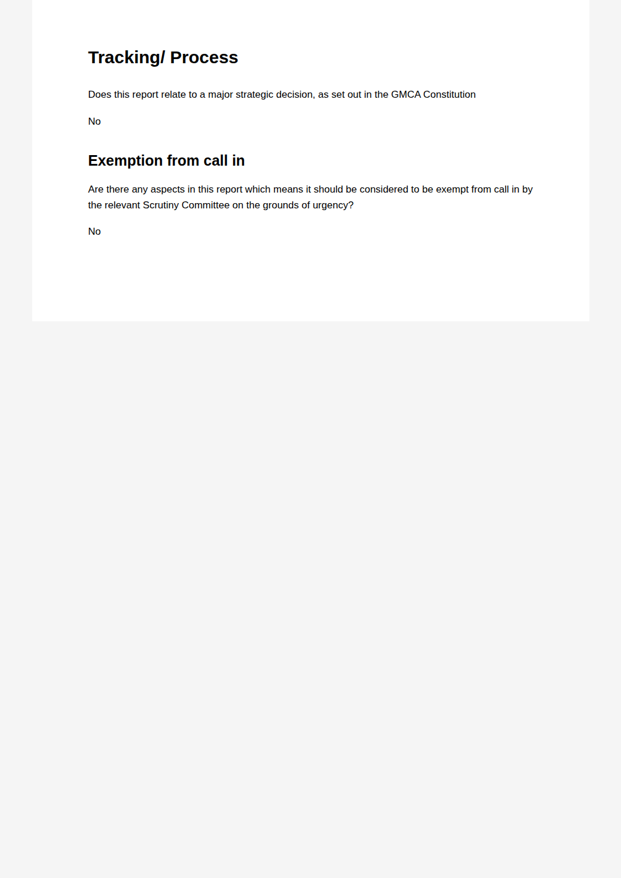Tracking/ Process
Does this report relate to a major strategic decision, as set out in the GMCA Constitution
No
Exemption from call in
Are there any aspects in this report which means it should be considered to be exempt from call in by the relevant Scrutiny Committee on the grounds of urgency?
No